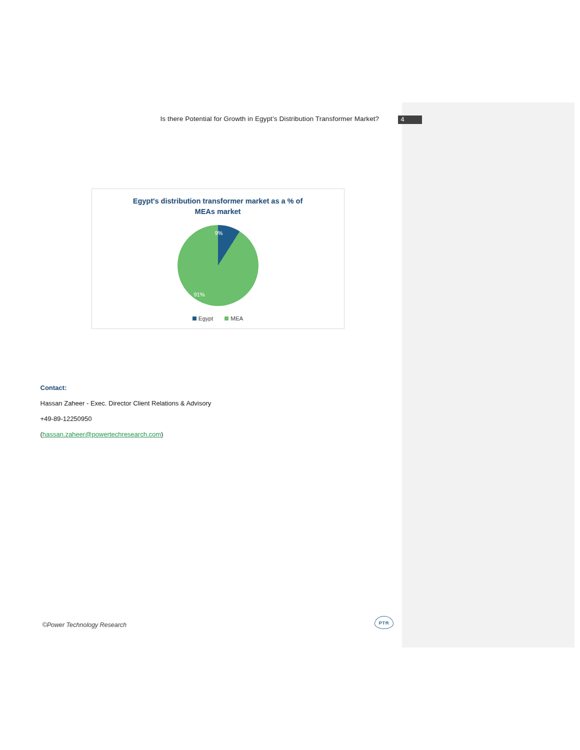Is there Potential for Growth in Egypt’s Distribution Transformer Market?
4
Egypt's distribution transformer market as a % of
MEAs market
9%
91%
Egypt MEA
Contact:
Hassan Zaheer - Exec. Director Client Relations & Advisory
+49-89-12250950
(hassan.zaheer@powertechresearch.com)
©Power Technology Research
PTR